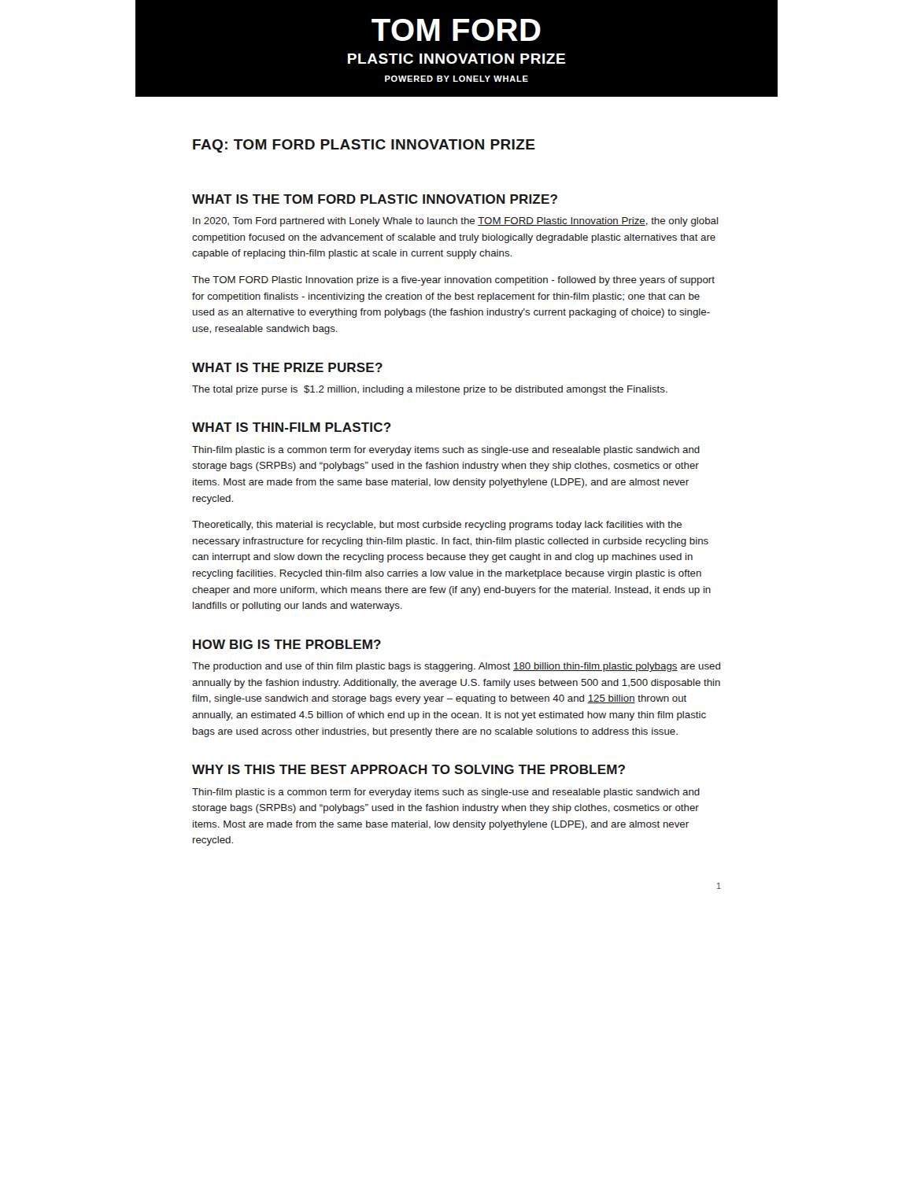TOM FORD
PLASTIC INNOVATION PRIZE
POWERED BY LONELY WHALE
FAQ: TOM FORD PLASTIC INNOVATION PRIZE
WHAT IS THE TOM FORD PLASTIC INNOVATION PRIZE?
In 2020, Tom Ford partnered with Lonely Whale to launch the TOM FORD Plastic Innovation Prize, the only global competition focused on the advancement of scalable and truly biologically degradable plastic alternatives that are capable of replacing thin-film plastic at scale in current supply chains.
The TOM FORD Plastic Innovation prize is a five-year innovation competition - followed by three years of support for competition finalists - incentivizing the creation of the best replacement for thin-film plastic; one that can be used as an alternative to everything from polybags (the fashion industry's current packaging of choice) to single-use, resealable sandwich bags.
WHAT IS THE PRIZE PURSE?
The total prize purse is $1.2 million, including a milestone prize to be distributed amongst the Finalists.
WHAT IS THIN-FILM PLASTIC?
Thin-film plastic is a common term for everyday items such as single-use and resealable plastic sandwich and storage bags (SRPBs) and “polybags” used in the fashion industry when they ship clothes, cosmetics or other items. Most are made from the same base material, low density polyethylene (LDPE), and are almost never recycled.
Theoretically, this material is recyclable, but most curbside recycling programs today lack facilities with the necessary infrastructure for recycling thin-film plastic. In fact, thin-film plastic collected in curbside recycling bins can interrupt and slow down the recycling process because they get caught in and clog up machines used in recycling facilities. Recycled thin-film also carries a low value in the marketplace because virgin plastic is often cheaper and more uniform, which means there are few (if any) end-buyers for the material. Instead, it ends up in landfills or polluting our lands and waterways.
HOW BIG IS THE PROBLEM?
The production and use of thin film plastic bags is staggering. Almost 180 billion thin-film plastic polybags are used annually by the fashion industry. Additionally, the average U.S. family uses between 500 and 1,500 disposable thin film, single-use sandwich and storage bags every year – equating to between 40 and 125 billion thrown out annually, an estimated 4.5 billion of which end up in the ocean. It is not yet estimated how many thin film plastic bags are used across other industries, but presently there are no scalable solutions to address this issue.
WHY IS THIS THE BEST APPROACH TO SOLVING THE PROBLEM?
Thin-film plastic is a common term for everyday items such as single-use and resealable plastic sandwich and storage bags (SRPBs) and “polybags” used in the fashion industry when they ship clothes, cosmetics or other items. Most are made from the same base material, low density polyethylene (LDPE), and are almost never recycled.
1